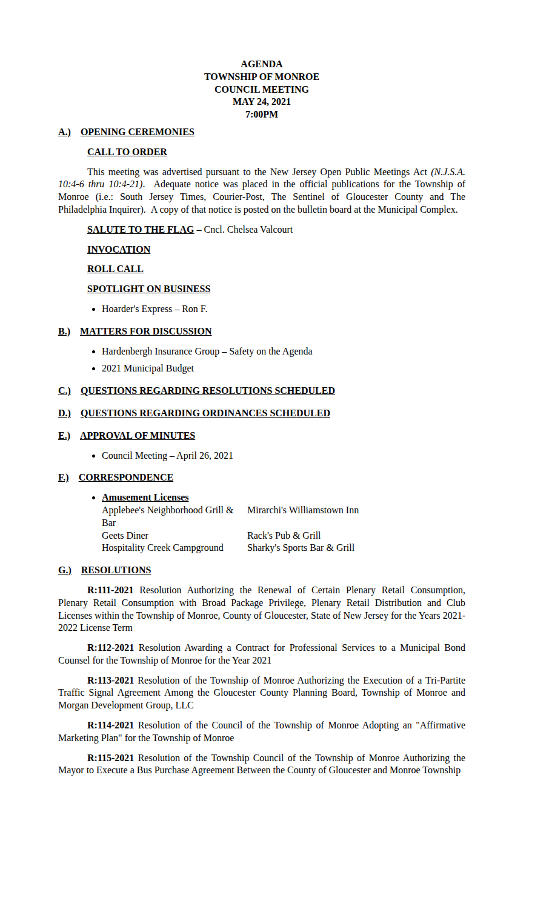AGENDA
TOWNSHIP OF MONROE
COUNCIL MEETING
MAY 24, 2021
7:00PM
A.) OPENING CEREMONIES
CALL TO ORDER
This meeting was advertised pursuant to the New Jersey Open Public Meetings Act (N.J.S.A. 10:4-6 thru 10:4-21). Adequate notice was placed in the official publications for the Township of Monroe (i.e.: South Jersey Times, Courier-Post, The Sentinel of Gloucester County and The Philadelphia Inquirer). A copy of that notice is posted on the bulletin board at the Municipal Complex.
SALUTE TO THE FLAG – Cncl. Chelsea Valcourt
INVOCATION
ROLL CALL
SPOTLIGHT ON BUSINESS
Hoarder's Express – Ron F.
B.) MATTERS FOR DISCUSSION
Hardenbergh Insurance Group – Safety on the Agenda
2021 Municipal Budget
C.) QUESTIONS REGARDING RESOLUTIONS SCHEDULED
D.) QUESTIONS REGARDING ORDINANCES SCHEDULED
E.) APPROVAL OF MINUTES
Council Meeting – April 26, 2021
F.) CORRESPONDENCE
Amusement Licenses
| Applebee's Neighborhood Grill & Bar | Mirarchi's Williamstown Inn |
| Geets Diner | Rack's Pub & Grill |
| Hospitality Creek Campground | Sharky's Sports Bar & Grill |
G.) RESOLUTIONS
R:111-2021 Resolution Authorizing the Renewal of Certain Plenary Retail Consumption, Plenary Retail Consumption with Broad Package Privilege, Plenary Retail Distribution and Club Licenses within the Township of Monroe, County of Gloucester, State of New Jersey for the Years 2021-2022 License Term
R:112-2021 Resolution Awarding a Contract for Professional Services to a Municipal Bond Counsel for the Township of Monroe for the Year 2021
R:113-2021 Resolution of the Township of Monroe Authorizing the Execution of a Tri-Partite Traffic Signal Agreement Among the Gloucester County Planning Board, Township of Monroe and Morgan Development Group, LLC
R:114-2021 Resolution of the Council of the Township of Monroe Adopting an "Affirmative Marketing Plan" for the Township of Monroe
R:115-2021 Resolution of the Township Council of the Township of Monroe Authorizing the Mayor to Execute a Bus Purchase Agreement Between the County of Gloucester and Monroe Township